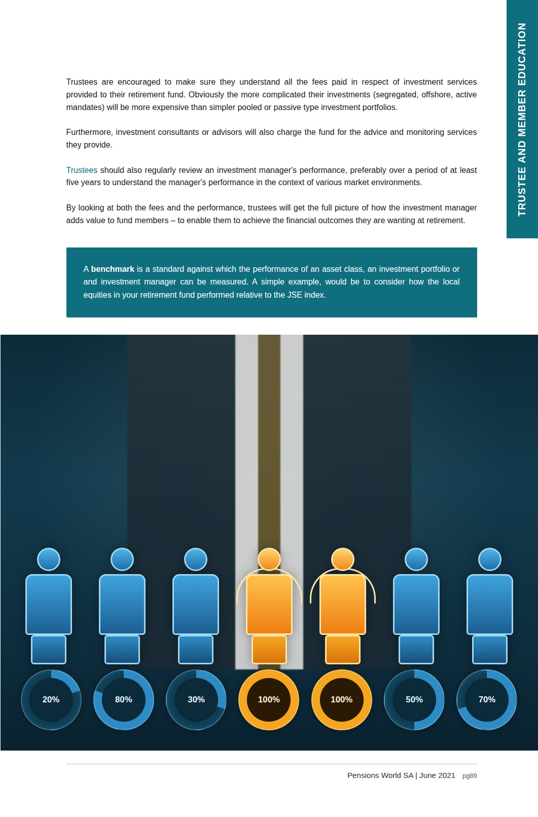Trustee and Member Education
Trustees are encouraged to make sure they understand all the fees paid in respect of investment services provided to their retirement fund. Obviously the more complicated their investments (segregated, offshore, active mandates) will be more expensive than simpler pooled or passive type investment portfolios.
Furthermore, investment consultants or advisors will also charge the fund for the advice and monitoring services they provide.
Trustees should also regularly review an investment manager's performance, preferably over a period of at least five years to understand the manager's performance in the context of various market environments.
By looking at both the fees and the performance, trustees will get the full picture of how the investment manager adds value to fund members – to enable them to achieve the financial outcomes they are wanting at retirement.
A benchmark is a standard against which the performance of an asset class, an investment portfolio or and investment manager can be measured. A simple example, would be to consider how the local equities in your retirement fund performed relative to the JSE index.
20%
80%
30%
100%
100%
50%
70%
Pensions World SA | June 2021
pg89